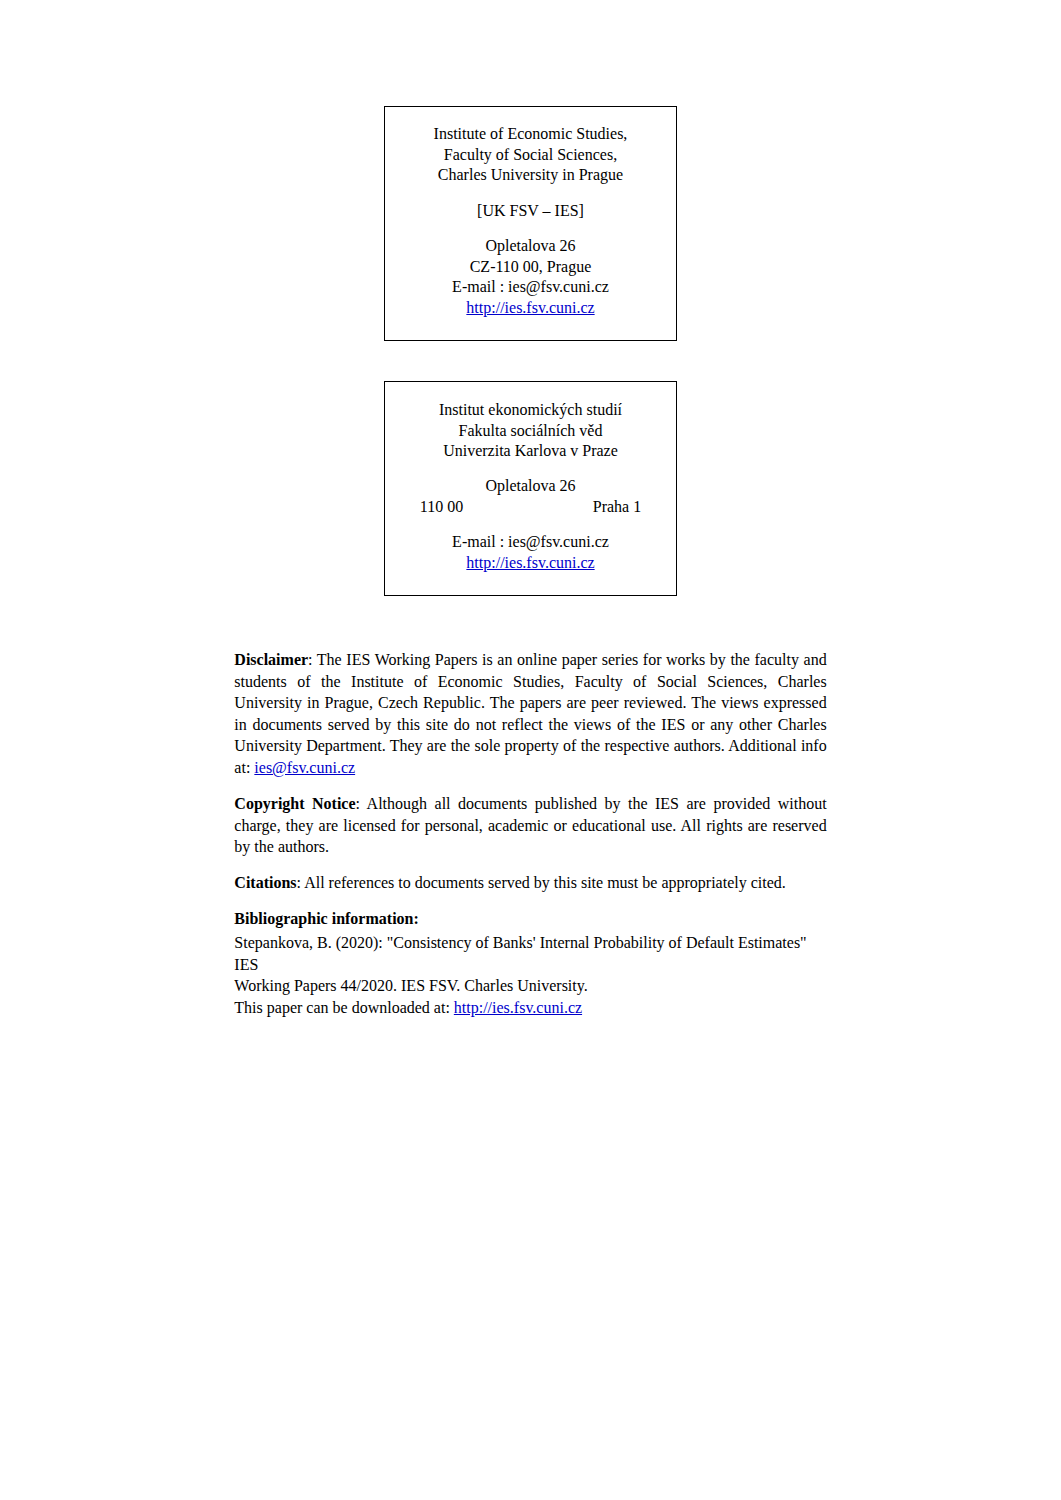Institute of Economic Studies,
Faculty of Social Sciences,
Charles University in Prague
[UK FSV – IES]
Opletalova 26
CZ-110 00, Prague
E-mail : ies@fsv.cuni.cz
http://ies.fsv.cuni.cz
Institut ekonomických studií
Fakulta sociálních věd
Univerzita Karlova v Praze
Opletalova 26
110 00 Praha 1
E-mail : ies@fsv.cuni.cz
http://ies.fsv.cuni.cz
Disclaimer: The IES Working Papers is an online paper series for works by the faculty and students of the Institute of Economic Studies, Faculty of Social Sciences, Charles University in Prague, Czech Republic. The papers are peer reviewed. The views expressed in documents served by this site do not reflect the views of the IES or any other Charles University Department. They are the sole property of the respective authors. Additional info at: ies@fsv.cuni.cz
Copyright Notice: Although all documents published by the IES are provided without charge, they are licensed for personal, academic or educational use. All rights are reserved by the authors.
Citations: All references to documents served by this site must be appropriately cited.
Bibliographic information:
Stepankova, B. (2020): "Consistency of Banks' Internal Probability of Default Estimates" IES
Working Papers 44/2020. IES FSV. Charles University.
This paper can be downloaded at: http://ies.fsv.cuni.cz